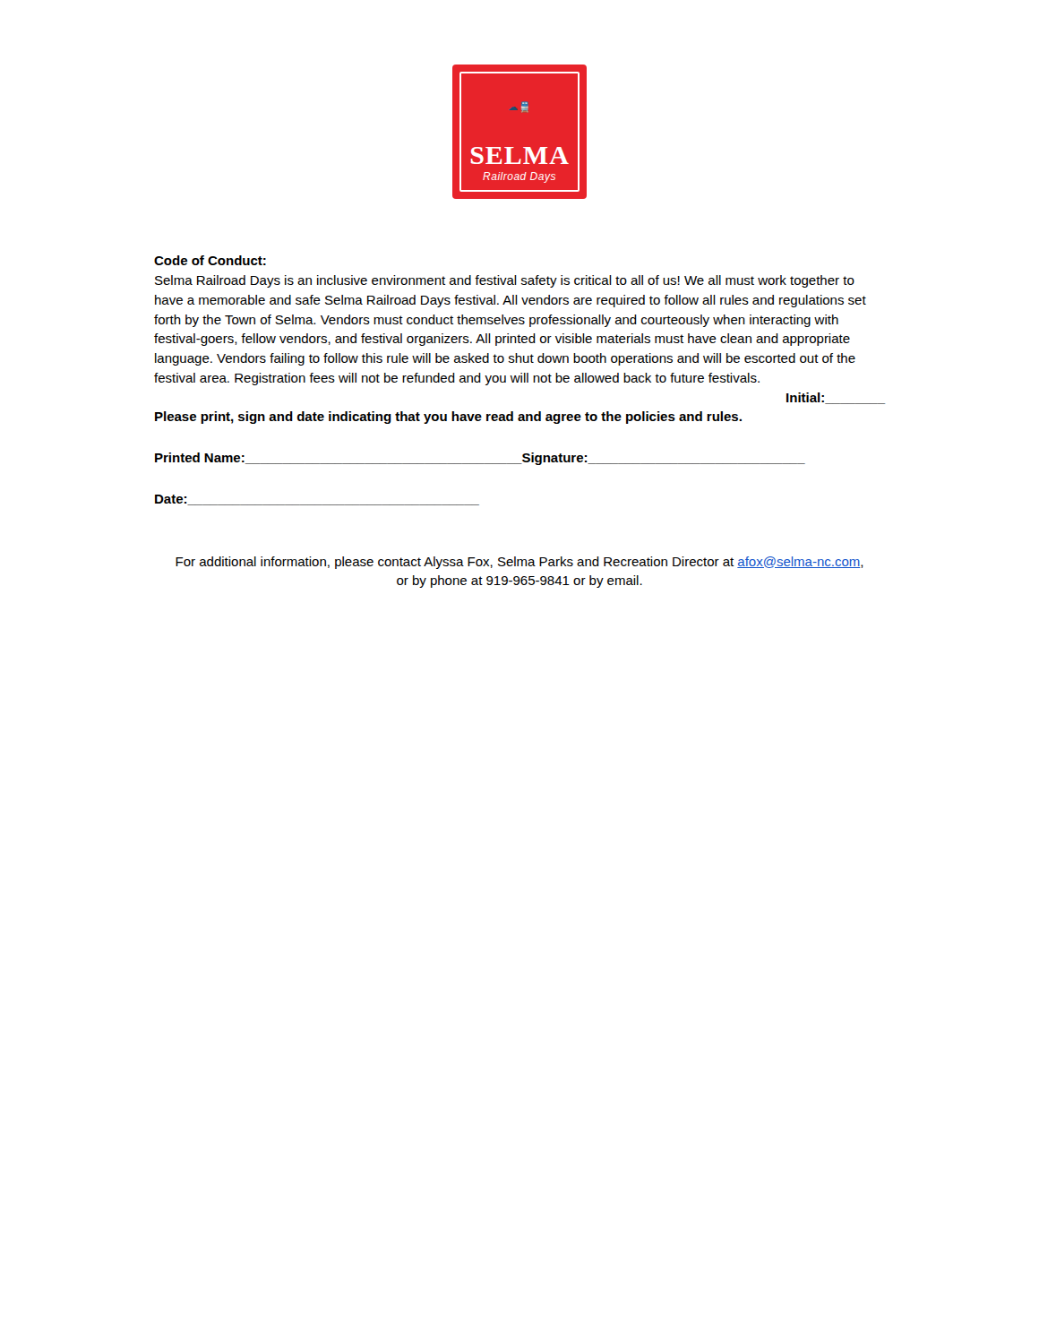☁🚆
SELMA
Railroad Days
Code of Conduct:
Selma Railroad Days is an inclusive environment and festival safety is critical to all of us! We all must work together to have a memorable and safe Selma Railroad Days festival. All vendors are required to follow all rules and regulations set forth by the Town of Selma. Vendors must conduct themselves professionally and courteously when interacting with festival-goers, fellow vendors, and festival organizers. All printed or visible materials must have clean and appropriate language. Vendors failing to follow this rule will be asked to shut down booth operations and will be escorted out of the festival area. Registration fees will not be refunded and you will not be allowed back to future festivals.
Initial:________
Please print, sign and date indicating that you have read and agree to the policies and rules.
Printed Name:_____________________________________Signature:_____________________________
Date:_______________________________________
For additional information, please contact Alyssa Fox, Selma Parks and Recreation Director at afox@selma-nc.com, or by phone at 919-965-9841 or by email.